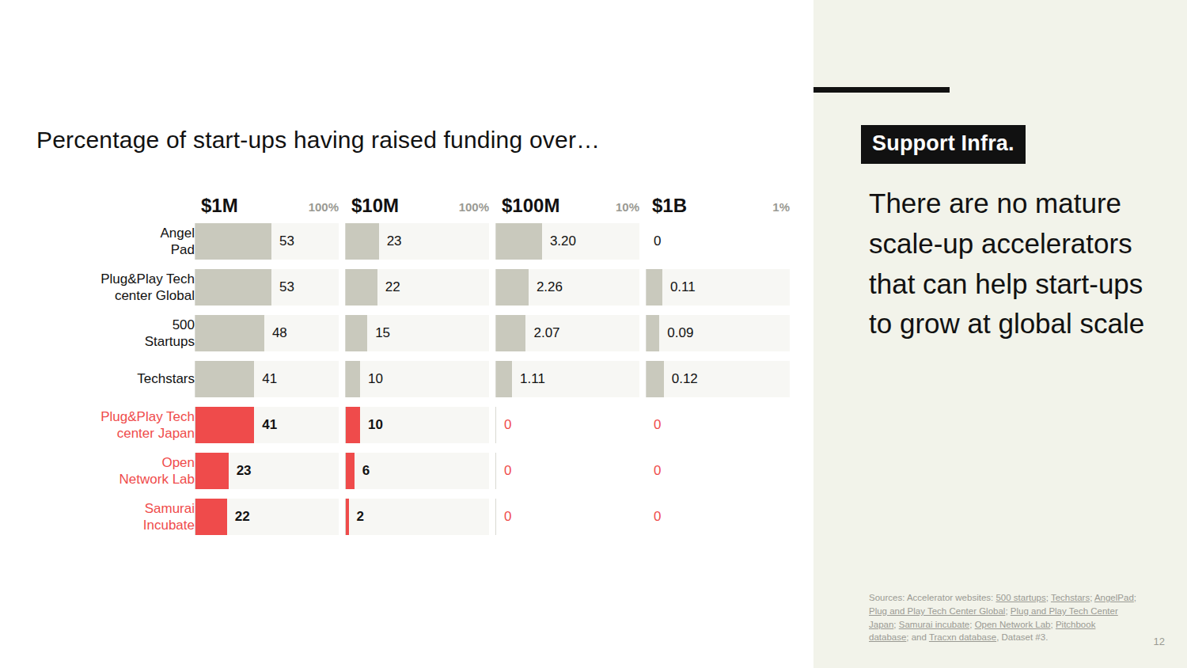Support Infra.
There are no mature scale-up accelerators that can help start-ups to grow at global scale
Sources: Accelerator websites: 500 startups; Techstars; AngelPad; Plug and Play Tech Center Global; Plug and Play Tech Center Japan; Samurai incubate; Open Network Lab; Pitchbook database; and Tracxn database, Dataset #3.
12
Percentage of start-ups having raised funding over…
| | $1M 100% | $10M 100% | $100M 10% | $1B 1% |
| --- | --- | --- | --- | --- |
| Angel Pad | 53 | 23 | 3.20 | 0 |
| Plug&Play Tech center Global | 53 | 22 | 2.26 | 0.11 |
| 500 Startups | 48 | 15 | 2.07 | 0.09 |
| Techstars | 41 | 10 | 1.11 | 0.12 |
| Plug&Play Tech center Japan | 41 | 10 | 0 | 0 |
| Open Network Lab | 23 | 6 | 0 | 0 |
| Samurai Incubate | 22 | 2 | 0 | 0 |